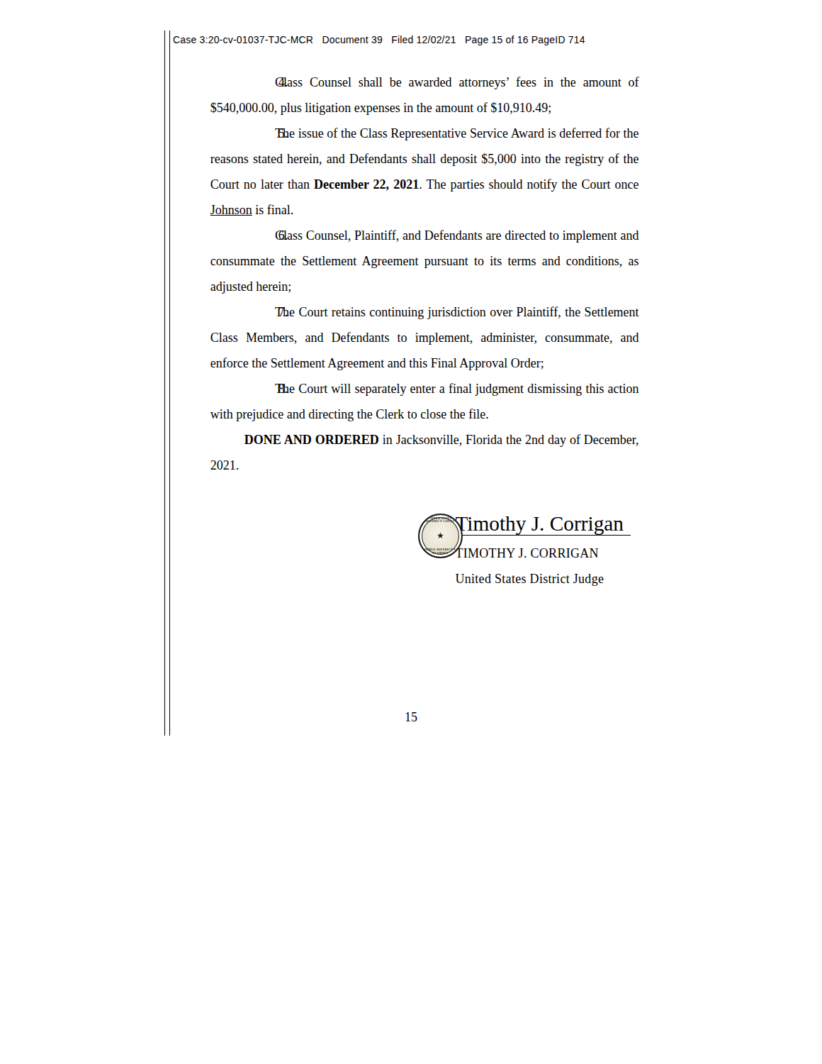Case 3:20-cv-01037-TJC-MCR Document 39 Filed 12/02/21 Page 15 of 16 PageID 714
4. Class Counsel shall be awarded attorneys’ fees in the amount of $540,000.00, plus litigation expenses in the amount of $10,910.49;
5. The issue of the Class Representative Service Award is deferred for the reasons stated herein, and Defendants shall deposit $5,000 into the registry of the Court no later than December 22, 2021. The parties should notify the Court once Johnson is final.
6. Class Counsel, Plaintiff, and Defendants are directed to implement and consummate the Settlement Agreement pursuant to its terms and conditions, as adjusted herein;
7. The Court retains continuing jurisdiction over Plaintiff, the Settlement Class Members, and Defendants to implement, administer, consummate, and enforce the Settlement Agreement and this Final Approval Order;
8. The Court will separately enter a final judgment dismissing this action with prejudice and directing the Clerk to close the file.
DONE AND ORDERED in Jacksonville, Florida the 2nd day of December, 2021.
UNITED STATES DISTRICT COURT
★
MIDDLE DISTRICT OF FLORIDA
Timothy J. Corrigan
TIMOTHY J. CORRIGAN
United States District Judge
15